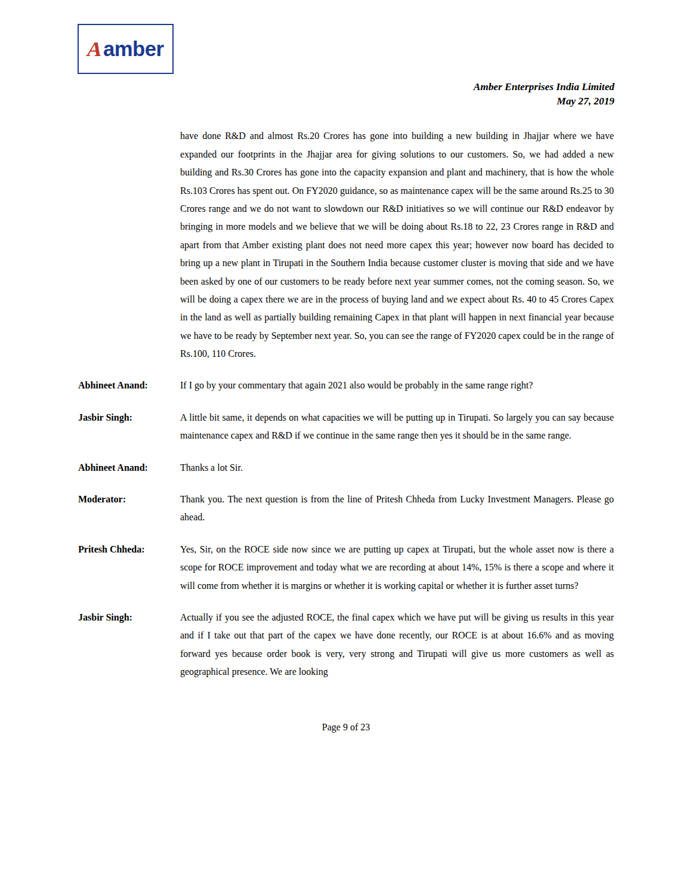Aamber
Amber Enterprises India Limited
May 27, 2019
| | have done R&D and almost Rs.20 Crores has gone into building a new building in Jhajjar where we have expanded our footprints in the Jhajjar area for giving solutions to our customers. So, we had added a new building and Rs.30 Crores has gone into the capacity expansion and plant and machinery, that is how the whole Rs.103 Crores has spent out. On FY2020 guidance, so as maintenance capex will be the same around Rs.25 to 30 Crores range and we do not want to slowdown our R&D initiatives so we will continue our R&D endeavor by bringing in more models and we believe that we will be doing about Rs.18 to 22, 23 Crores range in R&D and apart from that Amber existing plant does not need more capex this year; however now board has decided to bring up a new plant in Tirupati in the Southern India because customer cluster is moving that side and we have been asked by one of our customers to be ready before next year summer comes, not the coming season. So, we will be doing a capex there we are in the process of buying land and we expect about Rs. 40 to 45 Crores Capex in the land as well as partially building remaining Capex in that plant will happen in next financial year because we have to be ready by September next year. So, you can see the range of FY2020 capex could be in the range of Rs.100, 110 Crores. |
| Abhineet Anand: | If I go by your commentary that again 2021 also would be probably in the same range right? |
| Jasbir Singh: | A little bit same, it depends on what capacities we will be putting up in Tirupati. So largely you can say because maintenance capex and R&D if we continue in the same range then yes it should be in the same range. |
| Abhineet Anand: | Thanks a lot Sir. |
| Moderator: | Thank you. The next question is from the line of Pritesh Chheda from Lucky Investment Managers. Please go ahead. |
| Pritesh Chheda: | Yes, Sir, on the ROCE side now since we are putting up capex at Tirupati, but the whole asset now is there a scope for ROCE improvement and today what we are recording at about 14%, 15% is there a scope and where it will come from whether it is margins or whether it is working capital or whether it is further asset turns? |
| Jasbir Singh: | Actually if you see the adjusted ROCE, the final capex which we have put will be giving us results in this year and if I take out that part of the capex we have done recently, our ROCE is at about 16.6% and as moving forward yes because order book is very, very strong and Tirupati will give us more customers as well as geographical presence. We are looking |
Page 9 of 23